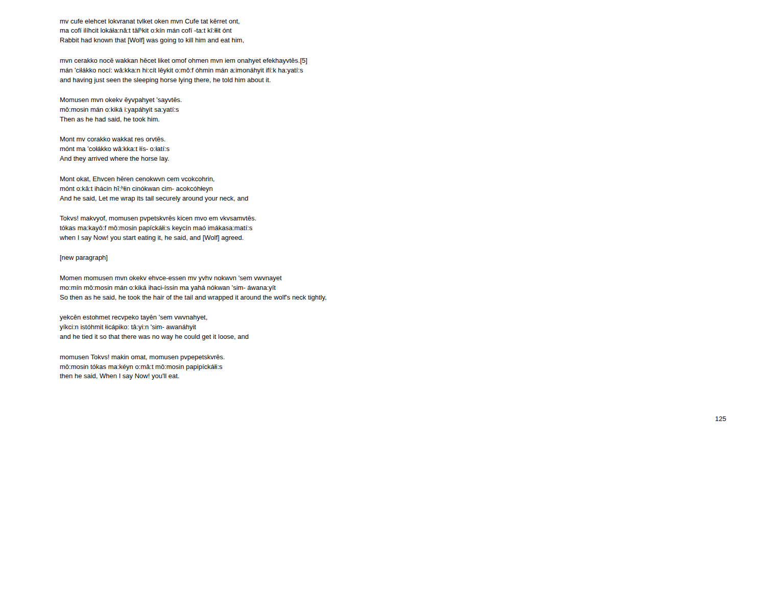mv cufe elehcet lokvranat tvlket oken mvn Cufe tat kērret ont,
ma cofí ilíhcit lokáła:nâ:t tälʰkit o:kín mán cofí -ta:t kî:łłit ónt
Rabbit had known that [Wolf] was going to kill him and eat him,
mvn cerakko nocē wakkan hēcet liket omof ohmen mvn iem onahyet efekhayvtēs.[5]
mán 'ciłákko nocí: wâ:kka:n hi:cít lêykit o:mô:f óhmin mán a:imonáhyit ifí:k ha:yatí:s
and having just seen the sleeping horse lying there, he told him about it.
Momusen mvn okekv ēyvpahyet 'sayvtēs.
mô:mosin mán o:kiká i:yapáhyit sa:yatí:s
Then as he had said, he took him.
Mont mv corakko wakkat res orvtēs.
mónt ma 'cołákko wâ:kka:t łís- o:łatí:s
And they arrived where the horse lay.
Mont okat, Ehvcen hēren cenokwvn cem vcokcohrin,
mónt o:kâ:t ihácin hĭ:ʰłin cinókwan cim- acokcóhłeyn
And he said, Let me wrap its tail securely around your neck, and
Tokvs! makvyof, momusen pvpetskvrēs kicen mvo em vkvsamvtēs.
tókas ma:kayô:f mô:mosin papíckáłi:s keycín maó imákasa:matí:s
when I say Now! you start eating it, he said, and [Wolf] agreed.
[new paragraph]
Momen momusen mvn okekv ehvce-essen mv yvhv nokwvn 'sem vwvnayet
mo:mín mô:mosin mán o:kiká ihaci-íssin ma yahá nókwan 'sim- áwana:yít
So then as he said, he took the hair of the tail and wrapped it around the wolf's neck tightly,
yekcēn estohmet recvpeko tayēn 'sem vwvnahyet,
yíkci:n istóhmit łicápiko: tâ:yi:n 'sim- awanáhyit
and he tied it so that there was no way he could get it loose, and
momusen Tokvs! makin omat, momusen pvpepetskvrēs.
mô:mosin tókas ma:kéyn o:mâ:t mô:mosin papipíckáłi:s
then he said, When I say Now! you'll eat.
125